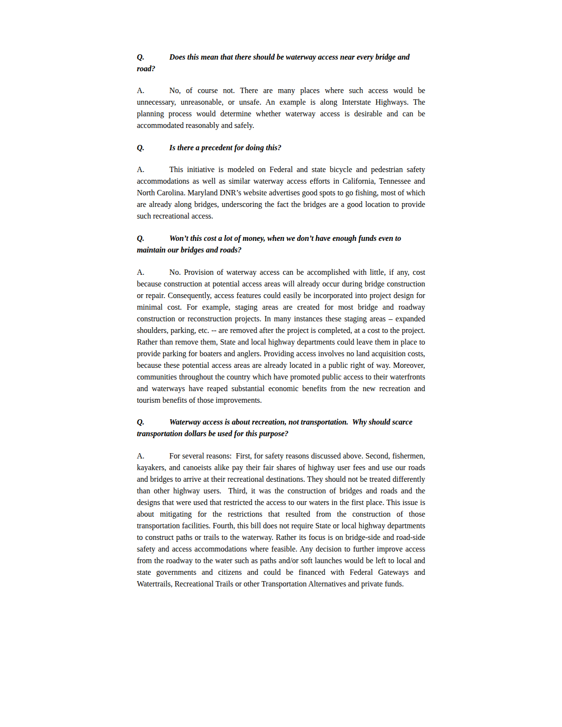Q. Does this mean that there should be waterway access near every bridge and road?
A. No, of course not. There are many places where such access would be unnecessary, unreasonable, or unsafe. An example is along Interstate Highways. The planning process would determine whether waterway access is desirable and can be accommodated reasonably and safely.
Q. Is there a precedent for doing this?
A. This initiative is modeled on Federal and state bicycle and pedestrian safety accommodations as well as similar waterway access efforts in California, Tennessee and North Carolina. Maryland DNR’s website advertises good spots to go fishing, most of which are already along bridges, underscoring the fact the bridges are a good location to provide such recreational access.
Q. Won’t this cost a lot of money, when we don’t have enough funds even to maintain our bridges and roads?
A. No. Provision of waterway access can be accomplished with little, if any, cost because construction at potential access areas will already occur during bridge construction or repair. Consequently, access features could easily be incorporated into project design for minimal cost. For example, staging areas are created for most bridge and roadway construction or reconstruction projects. In many instances these staging areas – expanded shoulders, parking, etc. -- are removed after the project is completed, at a cost to the project. Rather than remove them, State and local highway departments could leave them in place to provide parking for boaters and anglers. Providing access involves no land acquisition costs, because these potential access areas are already located in a public right of way. Moreover, communities throughout the country which have promoted public access to their waterfronts and waterways have reaped substantial economic benefits from the new recreation and tourism benefits of those improvements.
Q. Waterway access is about recreation, not transportation. Why should scarce transportation dollars be used for this purpose?
A. For several reasons: First, for safety reasons discussed above. Second, fishermen, kayakers, and canoeists alike pay their fair shares of highway user fees and use our roads and bridges to arrive at their recreational destinations. They should not be treated differently than other highway users. Third, it was the construction of bridges and roads and the designs that were used that restricted the access to our waters in the first place. This issue is about mitigating for the restrictions that resulted from the construction of those transportation facilities. Fourth, this bill does not require State or local highway departments to construct paths or trails to the waterway. Rather its focus is on bridge-side and road-side safety and access accommodations where feasible. Any decision to further improve access from the roadway to the water such as paths and/or soft launches would be left to local and state governments and citizens and could be financed with Federal Gateways and Watertrails, Recreational Trails or other Transportation Alternatives and private funds.